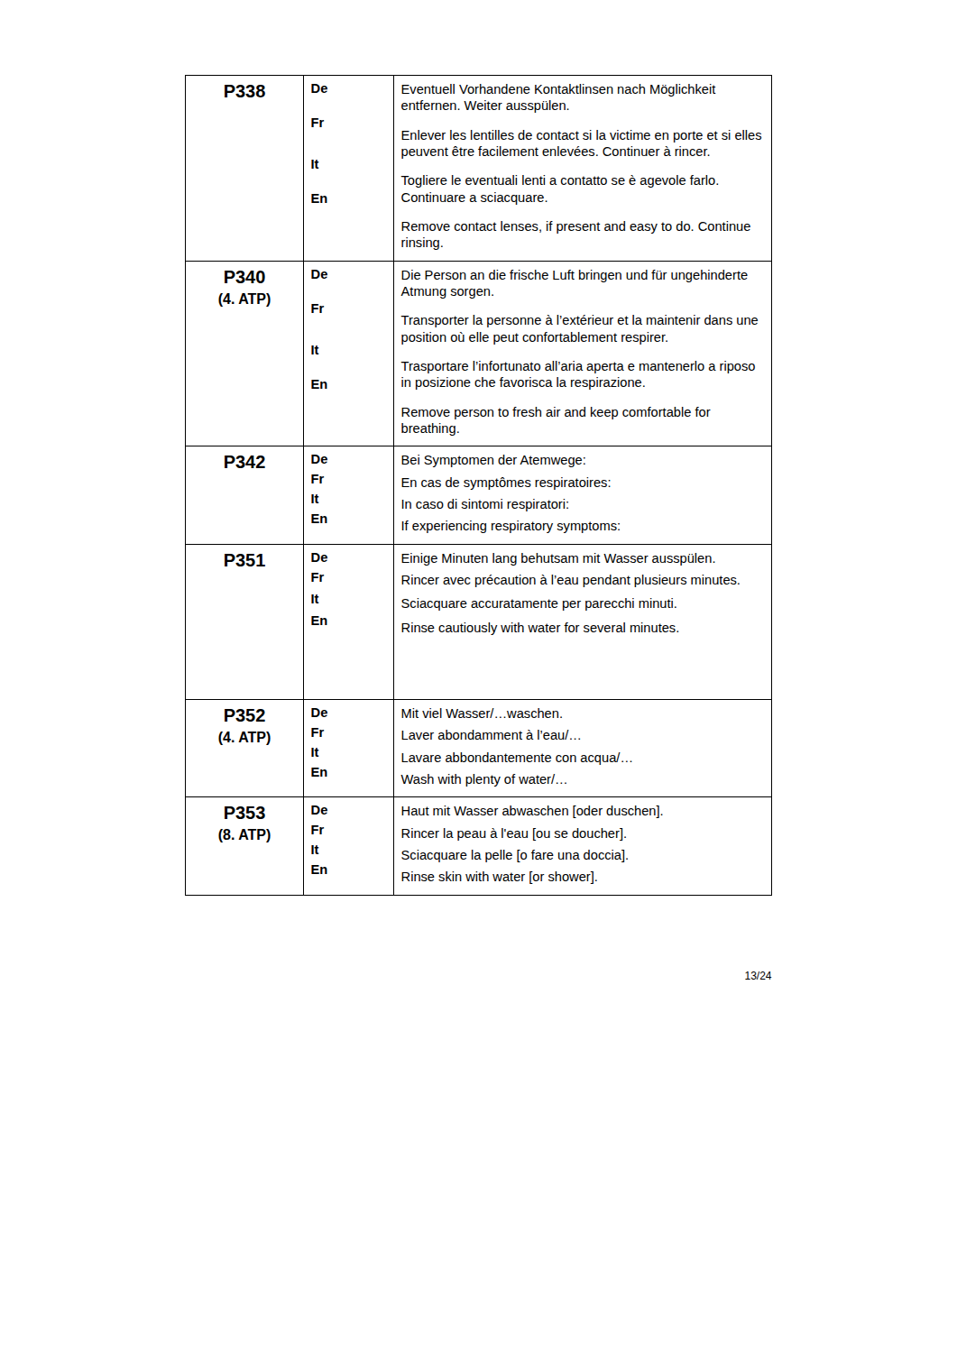| P338 | De Fr It En | Eventuell Vorhandene Kontaktlinsen nach Möglichkeit entfernen. Weiter ausspülen. Enlever les lentilles de contact si la victime en porte et si elles peuvent être facilement enlevées. Continuer à rincer. Togliere le eventuali lenti a contatto se è agevole farlo. Continuare a sciacquare. Remove contact lenses, if present and easy to do. Continue rinsing. |
| P340 (4. ATP) | De Fr It En | Die Person an die frische Luft bringen und für ungehinderte Atmung sorgen. Transporter la personne à l’extérieur et la maintenir dans une position où elle peut confortablement respirer. Trasportare l’infortunato all’aria aperta e mantenerlo a riposo in posizione che favorisca la respirazione. Remove person to fresh air and keep comfortable for breathing. |
| P342 | De Fr It En | Bei Symptomen der Atemwege: En cas de symptômes respiratoires: In caso di sintomi respiratori: If experiencing respiratory symptoms: |
| P351 | De Fr It En | Einige Minuten lang behutsam mit Wasser ausspülen. Rincer avec précaution à l’eau pendant plusieurs minutes. Sciacquare accuratamente per parecchi minuti. Rinse cautiously with water for several minutes. |
| P352 (4. ATP) | De Fr It En | Mit viel Wasser/…waschen. Laver abondamment à l’eau/… Lavare abbondantemente con acqua/… Wash with plenty of water/… |
| P353 (8. ATP) | De Fr It En | Haut mit Wasser abwaschen [oder duschen]. Rincer la peau à l'eau [ou se doucher]. Sciacquare la pelle [o fare una doccia]. Rinse skin with water [or shower]. |
13/24